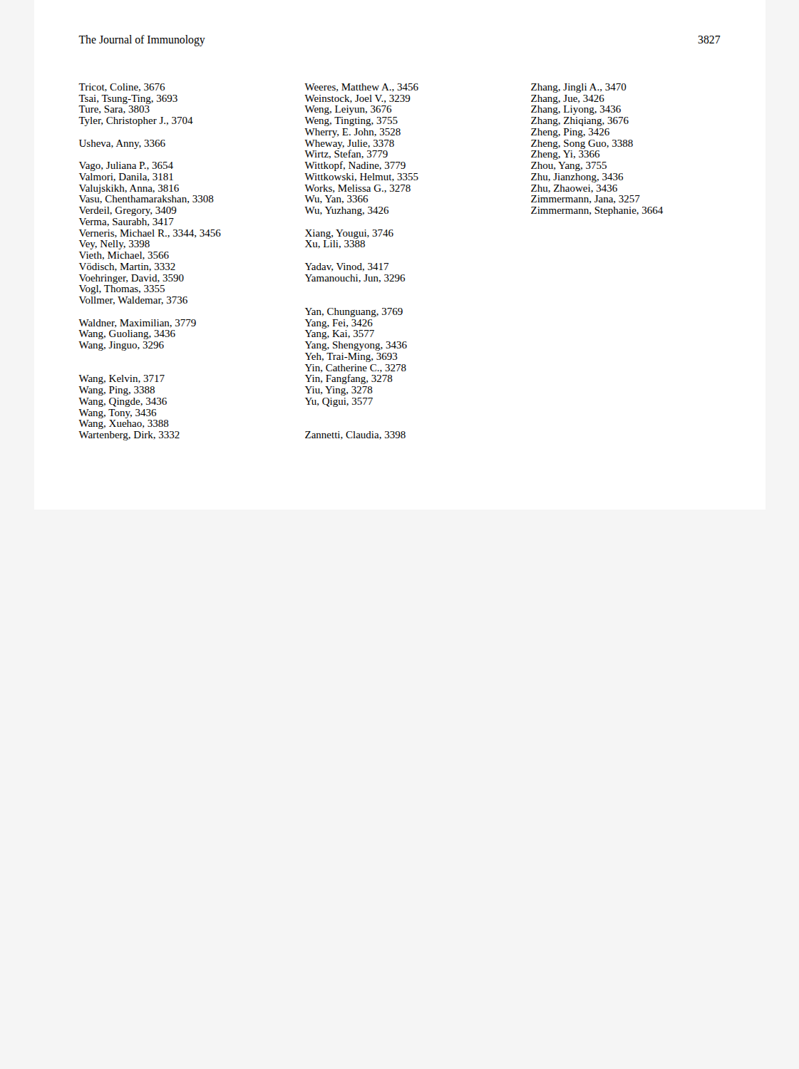The Journal of Immunology 3827
Tricot, Coline, 3676
Tsai, Tsung-Ting, 3693
Ture, Sara, 3803
Tyler, Christopher J., 3704
Usheva, Anny, 3366
Vago, Juliana P., 3654
Valmori, Danila, 3181
Valujskikh, Anna, 3816
Vasu, Chenthamarakshan, 3308
Verdeil, Gregory, 3409
Verma, Saurabh, 3417
Verneris, Michael R., 3344, 3456
Vey, Nelly, 3398
Vieth, Michael, 3566
Vödisch, Martin, 3332
Voehringer, David, 3590
Vogl, Thomas, 3355
Vollmer, Waldemar, 3736
Waldner, Maximilian, 3779
Wang, Guoliang, 3436
Wang, Jinguo, 3296
Wang, Kelvin, 3717
Wang, Ping, 3388
Wang, Qingde, 3436
Wang, Tony, 3436
Wang, Xuehao, 3388
Wartenberg, Dirk, 3332
Weeres, Matthew A., 3456
Weinstock, Joel V., 3239
Weng, Leiyun, 3676
Weng, Tingting, 3755
Wherry, E. John, 3528
Wheway, Julie, 3378
Wirtz, Stefan, 3779
Wittkopf, Nadine, 3779
Wittkowski, Helmut, 3355
Works, Melissa G., 3278
Wu, Yan, 3366
Wu, Yuzhang, 3426
Xiang, Yougui, 3746
Xu, Lili, 3388
Yadav, Vinod, 3417
Yamanouchi, Jun, 3296
Yan, Chunguang, 3769
Yang, Fei, 3426
Yang, Kai, 3577
Yang, Shengyong, 3436
Yeh, Trai-Ming, 3693
Yin, Catherine C., 3278
Yin, Fangfang, 3278
Yiu, Ying, 3278
Yu, Qigui, 3577
Zannetti, Claudia, 3398
Zhang, Jingli A., 3470
Zhang, Jue, 3426
Zhang, Liyong, 3436
Zhang, Zhiqiang, 3676
Zheng, Ping, 3426
Zheng, Song Guo, 3388
Zheng, Yi, 3366
Zhou, Yang, 3755
Zhu, Jianzhong, 3436
Zhu, Zhaowei, 3436
Zimmermann, Jana, 3257
Zimmermann, Stephanie, 3664